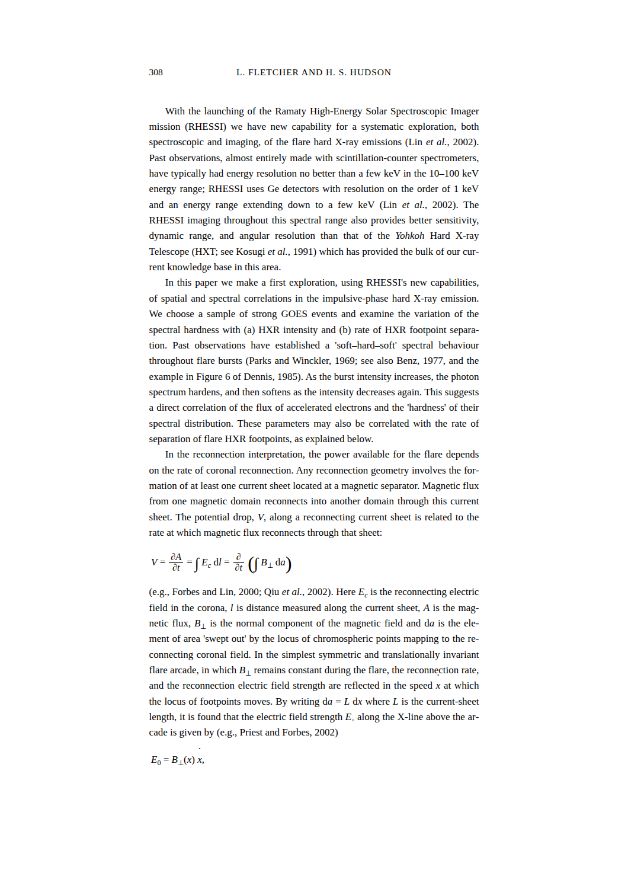308 L. FLETCHER AND H. S. HUDSON
With the launching of the Ramaty High-Energy Solar Spectroscopic Imager mission (RHESSI) we have new capability for a systematic exploration, both spectroscopic and imaging, of the flare hard X-ray emissions (Lin et al., 2002). Past observations, almost entirely made with scintillation-counter spectrometers, have typically had energy resolution no better than a few keV in the 10–100 keV energy range; RHESSI uses Ge detectors with resolution on the order of 1 keV and an energy range extending down to a few keV (Lin et al., 2002). The RHESSI imaging throughout this spectral range also provides better sensitivity, dynamic range, and angular resolution than that of the Yohkoh Hard X-ray Telescope (HXT; see Kosugi et al., 1991) which has provided the bulk of our current knowledge base in this area.
In this paper we make a first exploration, using RHESSI's new capabilities, of spatial and spectral correlations in the impulsive-phase hard X-ray emission. We choose a sample of strong GOES events and examine the variation of the spectral hardness with (a) HXR intensity and (b) rate of HXR footpoint separation. Past observations have established a 'soft–hard–soft' spectral behaviour throughout flare bursts (Parks and Winckler, 1969; see also Benz, 1977, and the example in Figure 6 of Dennis, 1985). As the burst intensity increases, the photon spectrum hardens, and then softens as the intensity decreases again. This suggests a direct correlation of the flux of accelerated electrons and the 'hardness' of their spectral distribution. These parameters may also be correlated with the rate of separation of flare HXR footpoints, as explained below.
In the reconnection interpretation, the power available for the flare depends on the rate of coronal reconnection. Any reconnection geometry involves the formation of at least one current sheet located at a magnetic separator. Magnetic flux from one magnetic domain reconnects into another domain through this current sheet. The potential drop, V, along a reconnecting current sheet is related to the rate at which magnetic flux reconnects through that sheet:
V = ∂A∂t = ∫ Ec dl = ∂∂t (∫ B⊥ da)
(e.g., Forbes and Lin, 2000; Qiu et al., 2002). Here Ec is the reconnecting electric field in the corona, l is distance measured along the current sheet, A is the magnetic flux, B⊥ is the normal component of the magnetic field and da is the element of area 'swept out' by the locus of chromospheric points mapping to the reconnecting coronal field. In the simplest symmetric and translationally invariant flare arcade, in which B⊥ remains constant during the flare, the reconnection rate, and the reconnection electric field strength are reflected in the speed x at which the locus of footpoints moves. By writing da = L dx where L is the current-sheet length, it is found that the electric field strength E◦ along the X-line above the arcade is given by (e.g., Priest and Forbes, 2002)
E0 = B⊥(x) x,